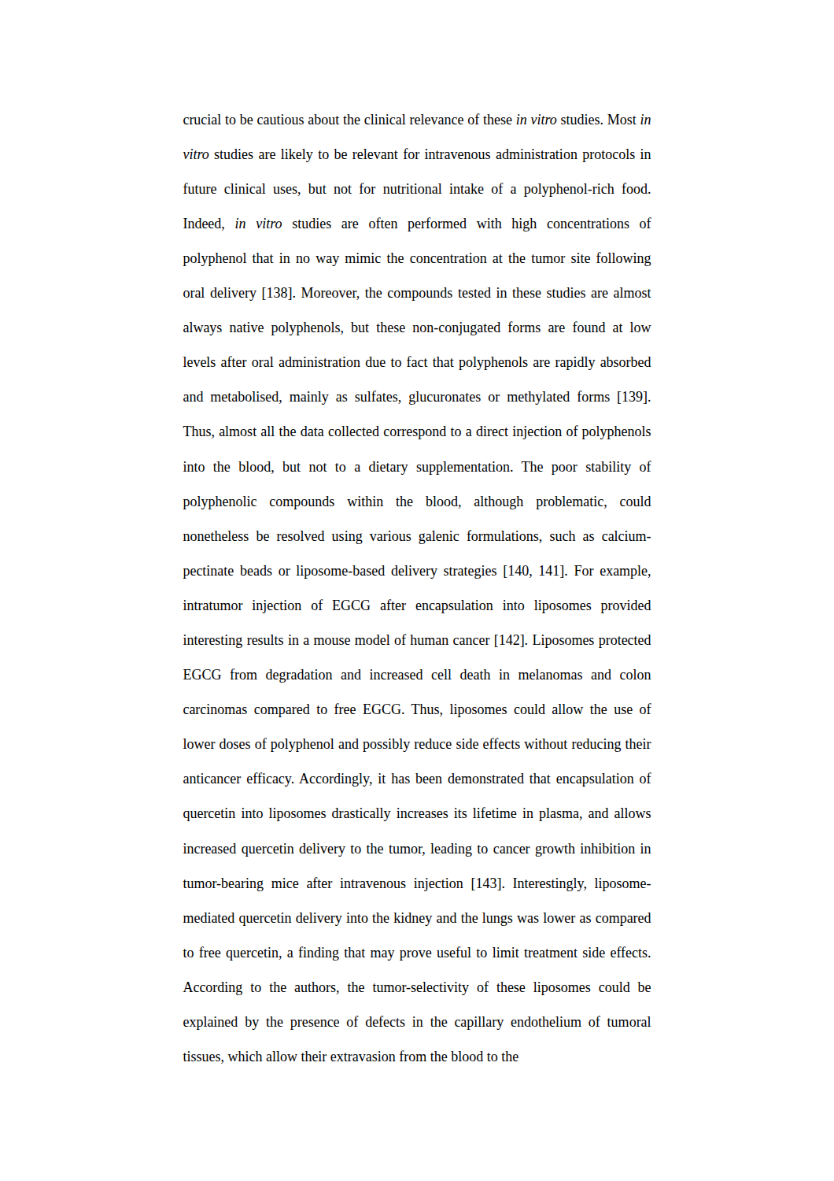crucial to be cautious about the clinical relevance of these in vitro studies. Most in vitro studies are likely to be relevant for intravenous administration protocols in future clinical uses, but not for nutritional intake of a polyphenol-rich food. Indeed, in vitro studies are often performed with high concentrations of polyphenol that in no way mimic the concentration at the tumor site following oral delivery [138]. Moreover, the compounds tested in these studies are almost always native polyphenols, but these non-conjugated forms are found at low levels after oral administration due to fact that polyphenols are rapidly absorbed and metabolised, mainly as sulfates, glucuronates or methylated forms [139]. Thus, almost all the data collected correspond to a direct injection of polyphenols into the blood, but not to a dietary supplementation. The poor stability of polyphenolic compounds within the blood, although problematic, could nonetheless be resolved using various galenic formulations, such as calcium-pectinate beads or liposome-based delivery strategies [140, 141]. For example, intratumor injection of EGCG after encapsulation into liposomes provided interesting results in a mouse model of human cancer [142]. Liposomes protected EGCG from degradation and increased cell death in melanomas and colon carcinomas compared to free EGCG. Thus, liposomes could allow the use of lower doses of polyphenol and possibly reduce side effects without reducing their anticancer efficacy. Accordingly, it has been demonstrated that encapsulation of quercetin into liposomes drastically increases its lifetime in plasma, and allows increased quercetin delivery to the tumor, leading to cancer growth inhibition in tumor-bearing mice after intravenous injection [143]. Interestingly, liposome-mediated quercetin delivery into the kidney and the lungs was lower as compared to free quercetin, a finding that may prove useful to limit treatment side effects. According to the authors, the tumor-selectivity of these liposomes could be explained by the presence of defects in the capillary endothelium of tumoral tissues, which allow their extravasion from the blood to the